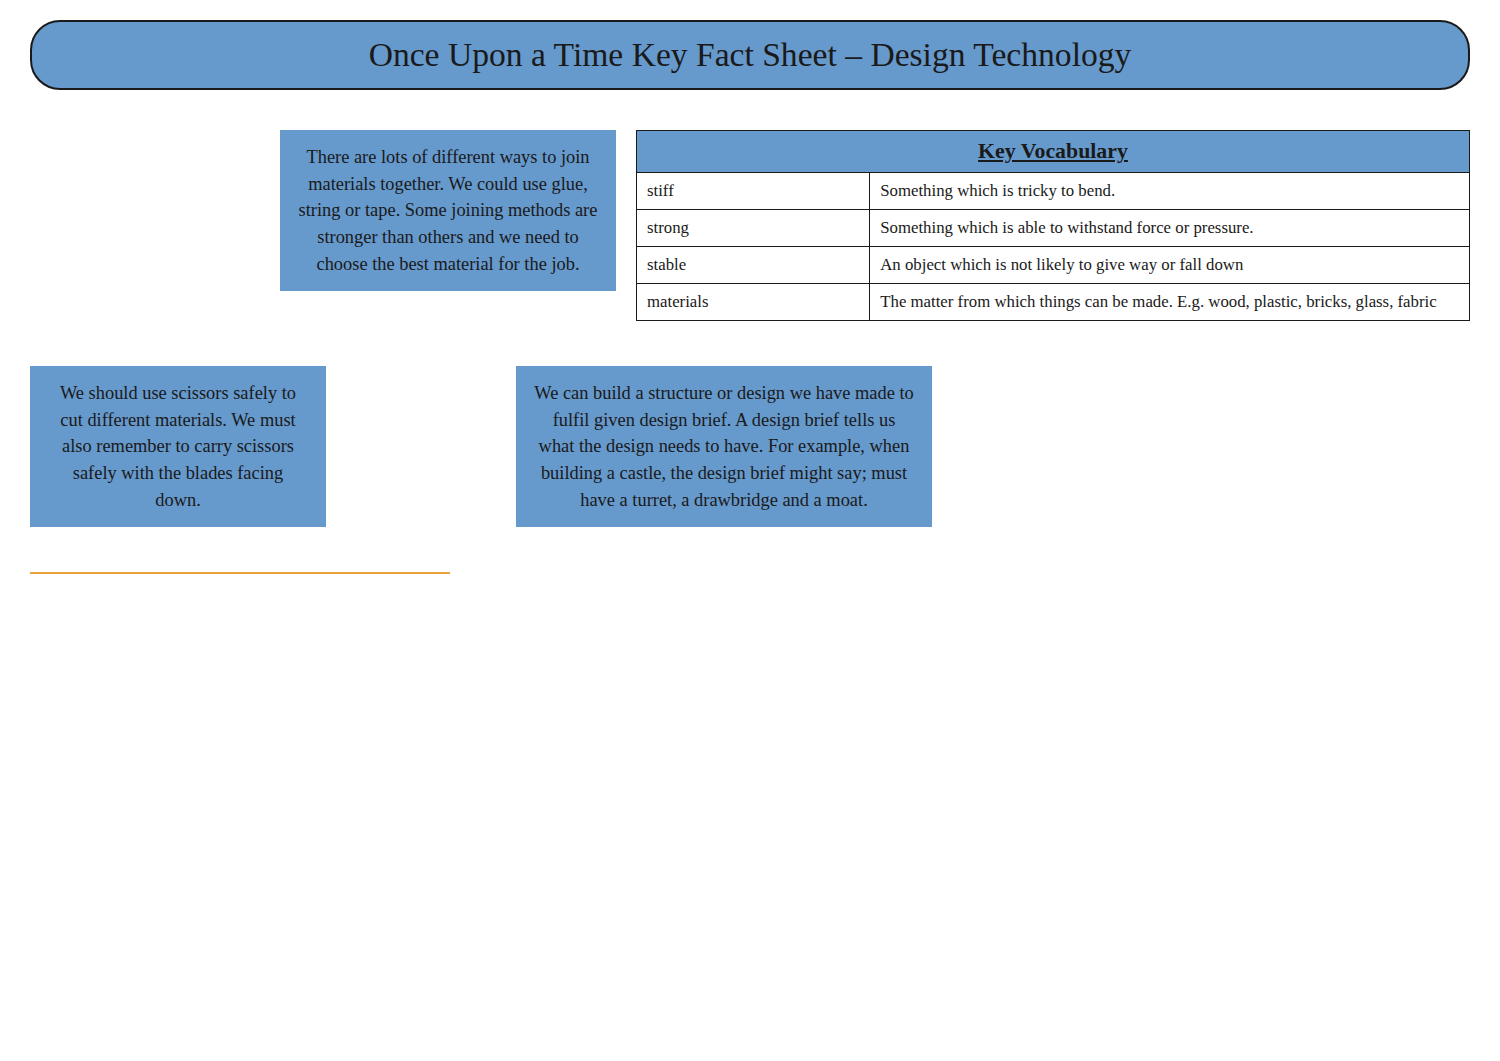Once Upon a Time Key Fact Sheet – Design Technology
There are lots of different ways to join materials together. We could use glue, string or tape. Some joining methods are stronger than others and we need to choose the best material for the job.
Key Vocabulary
| stiff | Something which is tricky to bend. |
| strong | Something which is able to withstand force or pressure. |
| stable | An object which is not likely to give way or fall down |
| materials | The matter from which things can be made. E.g. wood, plastic, bricks, glass, fabric |
We should use scissors safely to cut different materials. We must also remember to carry scissors safely with the blades facing down.
We can build a structure or design we have made to fulfil given design brief. A design brief tells us what the design needs to have. For example, when building a castle, the design brief might say; must have a turret, a drawbridge and a moat.